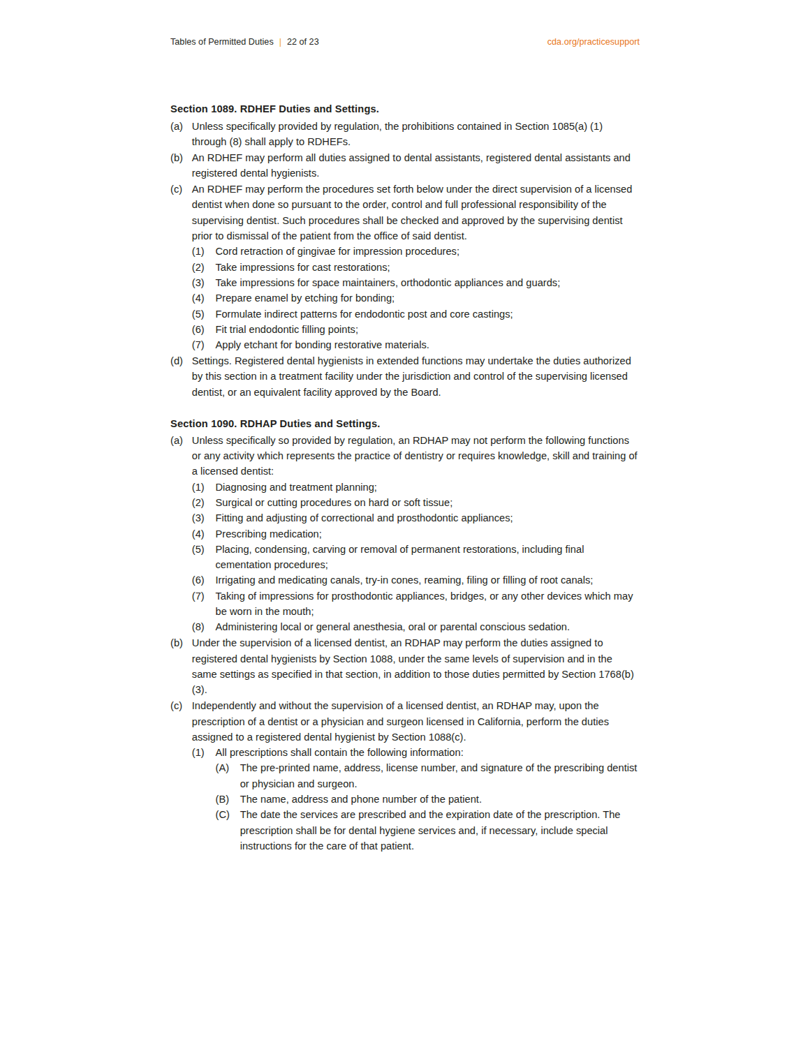Tables of Permitted Duties | 22 of 23
cda.org/practicesupport
Section 1089. RDHEF Duties and Settings.
(a) Unless specifically provided by regulation, the prohibitions contained in Section 1085(a) (1) through (8) shall apply to RDHEFs.
(b) An RDHEF may perform all duties assigned to dental assistants, registered dental assistants and registered dental hygienists.
(c) An RDHEF may perform the procedures set forth below under the direct supervision of a licensed dentist when done so pursuant to the order, control and full professional responsibility of the supervising dentist. Such procedures shall be checked and approved by the supervising dentist prior to dismissal of the patient from the office of said dentist.
(1) Cord retraction of gingivae for impression procedures;
(2) Take impressions for cast restorations;
(3) Take impressions for space maintainers, orthodontic appliances and guards;
(4) Prepare enamel by etching for bonding;
(5) Formulate indirect patterns for endodontic post and core castings;
(6) Fit trial endodontic filling points;
(7) Apply etchant for bonding restorative materials.
(d) Settings. Registered dental hygienists in extended functions may undertake the duties authorized by this section in a treatment facility under the jurisdiction and control of the supervising licensed dentist, or an equivalent facility approved by the Board.
Section 1090. RDHAP Duties and Settings.
(a) Unless specifically so provided by regulation, an RDHAP may not perform the following functions or any activity which represents the practice of dentistry or requires knowledge, skill and training of a licensed dentist:
(1) Diagnosing and treatment planning;
(2) Surgical or cutting procedures on hard or soft tissue;
(3) Fitting and adjusting of correctional and prosthodontic appliances;
(4) Prescribing medication;
(5) Placing, condensing, carving or removal of permanent restorations, including final cementation procedures;
(6) Irrigating and medicating canals, try-in cones, reaming, filing or filling of root canals;
(7) Taking of impressions for prosthodontic appliances, bridges, or any other devices which may be worn in the mouth;
(8) Administering local or general anesthesia, oral or parental conscious sedation.
(b) Under the supervision of a licensed dentist, an RDHAP may perform the duties assigned to registered dental hygienists by Section 1088, under the same levels of supervision and in the same settings as specified in that section, in addition to those duties permitted by Section 1768(b)(3).
(c) Independently and without the supervision of a licensed dentist, an RDHAP may, upon the prescription of a dentist or a physician and surgeon licensed in California, perform the duties assigned to a registered dental hygienist by Section 1088(c).
(1) All prescriptions shall contain the following information:
(A) The pre-printed name, address, license number, and signature of the prescribing dentist or physician and surgeon.
(B) The name, address and phone number of the patient.
(C) The date the services are prescribed and the expiration date of the prescription. The prescription shall be for dental hygiene services and, if necessary, include special instructions for the care of that patient.